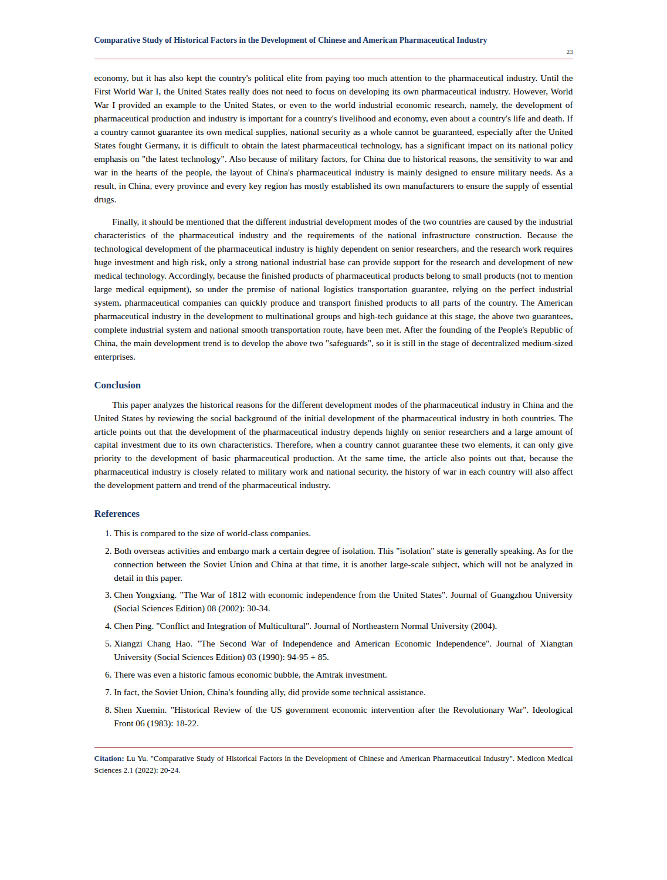Comparative Study of Historical Factors in the Development of Chinese and American Pharmaceutical Industry
23
economy, but it has also kept the country's political elite from paying too much attention to the pharmaceutical industry. Until the First World War I, the United States really does not need to focus on developing its own pharmaceutical industry. However, World War I provided an example to the United States, or even to the world industrial economic research, namely, the development of pharmaceutical production and industry is important for a country's livelihood and economy, even about a country's life and death. If a country cannot guarantee its own medical supplies, national security as a whole cannot be guaranteed, especially after the United States fought Germany, it is difficult to obtain the latest pharmaceutical technology, has a significant impact on its national policy emphasis on "the latest technology". Also because of military factors, for China due to historical reasons, the sensitivity to war and war in the hearts of the people, the layout of China's pharmaceutical industry is mainly designed to ensure military needs. As a result, in China, every province and every key region has mostly established its own manufacturers to ensure the supply of essential drugs.
Finally, it should be mentioned that the different industrial development modes of the two countries are caused by the industrial characteristics of the pharmaceutical industry and the requirements of the national infrastructure construction. Because the technological development of the pharmaceutical industry is highly dependent on senior researchers, and the research work requires huge investment and high risk, only a strong national industrial base can provide support for the research and development of new medical technology. Accordingly, because the finished products of pharmaceutical products belong to small products (not to mention large medical equipment), so under the premise of national logistics transportation guarantee, relying on the perfect industrial system, pharmaceutical companies can quickly produce and transport finished products to all parts of the country. The American pharmaceutical industry in the development to multinational groups and high-tech guidance at this stage, the above two guarantees, complete industrial system and national smooth transportation route, have been met. After the founding of the People's Republic of China, the main development trend is to develop the above two "safeguards", so it is still in the stage of decentralized medium-sized enterprises.
Conclusion
This paper analyzes the historical reasons for the different development modes of the pharmaceutical industry in China and the United States by reviewing the social background of the initial development of the pharmaceutical industry in both countries. The article points out that the development of the pharmaceutical industry depends highly on senior researchers and a large amount of capital investment due to its own characteristics. Therefore, when a country cannot guarantee these two elements, it can only give priority to the development of basic pharmaceutical production. At the same time, the article also points out that, because the pharmaceutical industry is closely related to military work and national security, the history of war in each country will also affect the development pattern and trend of the pharmaceutical industry.
References
This is compared to the size of world-class companies.
Both overseas activities and embargo mark a certain degree of isolation. This "isolation" state is generally speaking. As for the connection between the Soviet Union and China at that time, it is another large-scale subject, which will not be analyzed in detail in this paper.
Chen Yongxiang. "The War of 1812 with economic independence from the United States". Journal of Guangzhou University (Social Sciences Edition) 08 (2002): 30-34.
Chen Ping. "Conflict and Integration of Multicultural". Journal of Northeastern Normal University (2004).
Xiangzi Chang Hao. "The Second War of Independence and American Economic Independence". Journal of Xiangtan University (Social Sciences Edition) 03 (1990): 94-95 + 85.
There was even a historic famous economic bubble, the Amtrak investment.
In fact, the Soviet Union, China's founding ally, did provide some technical assistance.
Shen Xuemin. "Historical Review of the US government economic intervention after the Revolutionary War". Ideological Front 06 (1983): 18-22.
Citation: Lu Yu. "Comparative Study of Historical Factors in the Development of Chinese and American Pharmaceutical Industry". Medicon Medical Sciences 2.1 (2022): 20-24.